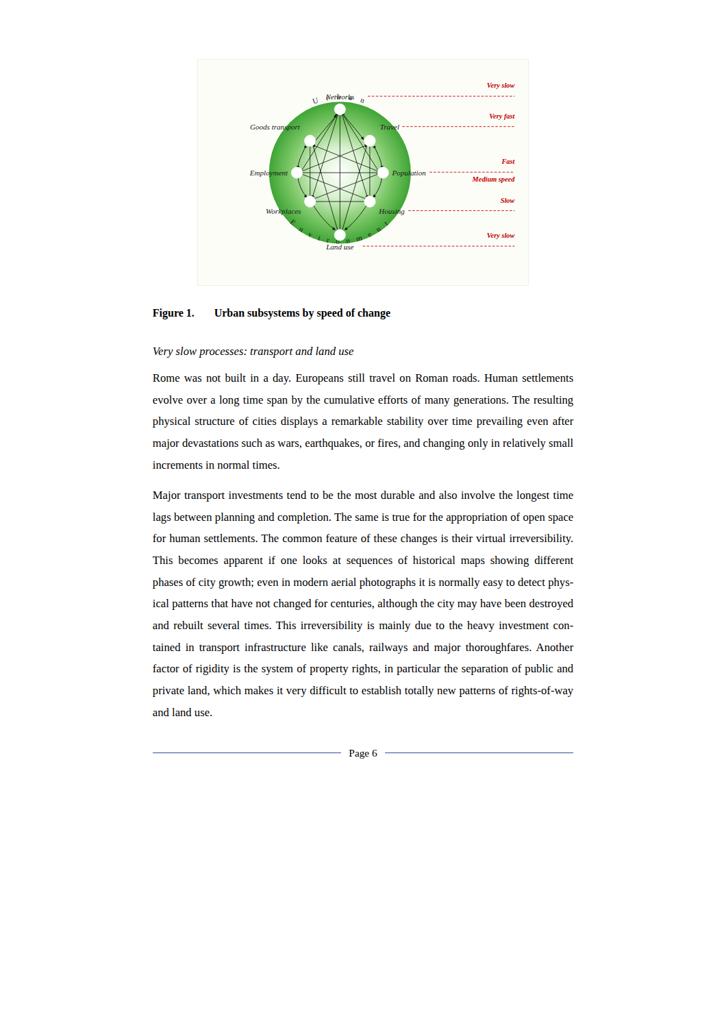U r b a n E n v i r o n m e n t Networks Goods transport Travel Employment Population Workplaces Housing Land use Very slow Very fast Fast Medium speed Slow Very slow
Figure 1. Urban subsystems by speed of change
Very slow processes: transport and land use
Rome was not built in a day. Europeans still travel on Roman roads. Human settlements evolve over a long time span by the cumulative efforts of many generations. The resulting physical structure of cities displays a remarkable stability over time prevailing even after major devastations such as wars, earthquakes, or fires, and changing only in relatively small increments in normal times.
Major transport investments tend to be the most durable and also involve the longest time lags between planning and completion. The same is true for the appropriation of open space for human settlements. The common feature of these changes is their virtual irreversibility. This becomes apparent if one looks at sequences of historical maps showing different phases of city growth; even in modern aerial photographs it is normally easy to detect physical patterns that have not changed for centuries, although the city may have been destroyed and rebuilt several times. This irreversibility is mainly due to the heavy investment contained in transport infrastructure like canals, railways and major thoroughfares. Another factor of rigidity is the system of property rights, in particular the separation of public and private land, which makes it very difficult to establish totally new patterns of rights-of-way and land use.
Page 6